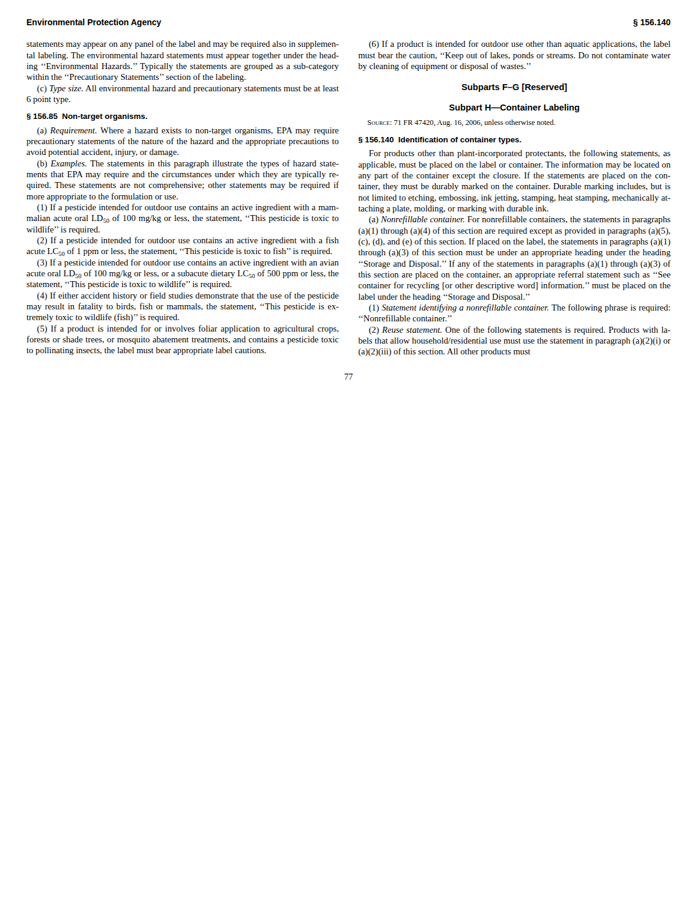Environmental Protection Agency § 156.140
statements may appear on any panel of the label and may be required also in supplemental labeling. The environmental hazard statements must appear together under the heading ‘‘Environmental Hazards.’’ Typically the statements are grouped as a sub-category within the ‘‘Precautionary Statements’’ section of the labeling.
(c) Type size. All environmental hazard and precautionary statements must be at least 6 point type.
§ 156.85 Non-target organisms.
(a) Requirement. Where a hazard exists to non-target organisms, EPA may require precautionary statements of the nature of the hazard and the appropriate precautions to avoid potential accident, injury, or damage.
(b) Examples. The statements in this paragraph illustrate the types of hazard statements that EPA may require and the circumstances under which they are typically required. These statements are not comprehensive; other statements may be required if more appropriate to the formulation or use.
(1) If a pesticide intended for outdoor use contains an active ingredient with a mammalian acute oral LD50 of 100 mg/kg or less, the statement, ‘‘This pesticide is toxic to wildlife’’ is required.
(2) If a pesticide intended for outdoor use contains an active ingredient with a fish acute LC50 of 1 ppm or less, the statement, ‘‘This pesticide is toxic to fish’’ is required.
(3) If a pesticide intended for outdoor use contains an active ingredient with an avian acute oral LD50 of 100 mg/kg or less, or a subacute dietary LC50 of 500 ppm or less, the statement, ‘‘This pesticide is toxic to wildlife’’ is required.
(4) If either accident history or field studies demonstrate that the use of the pesticide may result in fatality to birds, fish or mammals, the statement, ‘‘This pesticide is extremely toxic to wildlife (fish)’’ is required.
(5) If a product is intended for or involves foliar application to agricultural crops, forests or shade trees, or mosquito abatement treatments, and contains a pesticide toxic to pollinating insects, the label must bear appropriate label cautions.
(6) If a product is intended for outdoor use other than aquatic applications, the label must bear the caution, ‘‘Keep out of lakes, ponds or streams. Do not contaminate water by cleaning of equipment or disposal of wastes.’’
Subparts F–G [Reserved]
Subpart H—Container Labeling
Source: 71 FR 47420, Aug. 16, 2006, unless otherwise noted.
§ 156.140 Identification of container types.
For products other than plant-incorporated protectants, the following statements, as applicable, must be placed on the label or container. The information may be located on any part of the container except the closure. If the statements are placed on the container, they must be durably marked on the container. Durable marking includes, but is not limited to etching, embossing, ink jetting, stamping, heat stamping, mechanically attaching a plate, molding, or marking with durable ink.
(a) Nonrefillable container. For nonrefillable containers, the statements in paragraphs (a)(1) through (a)(4) of this section are required except as provided in paragraphs (a)(5), (c), (d), and (e) of this section. If placed on the label, the statements in paragraphs (a)(1) through (a)(3) of this section must be under an appropriate heading under the heading ‘‘Storage and Disposal.’’ If any of the statements in paragraphs (a)(1) through (a)(3) of this section are placed on the container, an appropriate referral statement such as ‘‘See container for recycling [or other descriptive word] information.’’ must be placed on the label under the heading ‘‘Storage and Disposal.’’
(1) Statement identifying a nonrefillable container. The following phrase is required: ‘‘Nonrefillable container.’’
(2) Reuse statement. One of the following statements is required. Products with labels that allow household/residential use must use the statement in paragraph (a)(2)(i) or (a)(2)(iii) of this section. All other products must
77